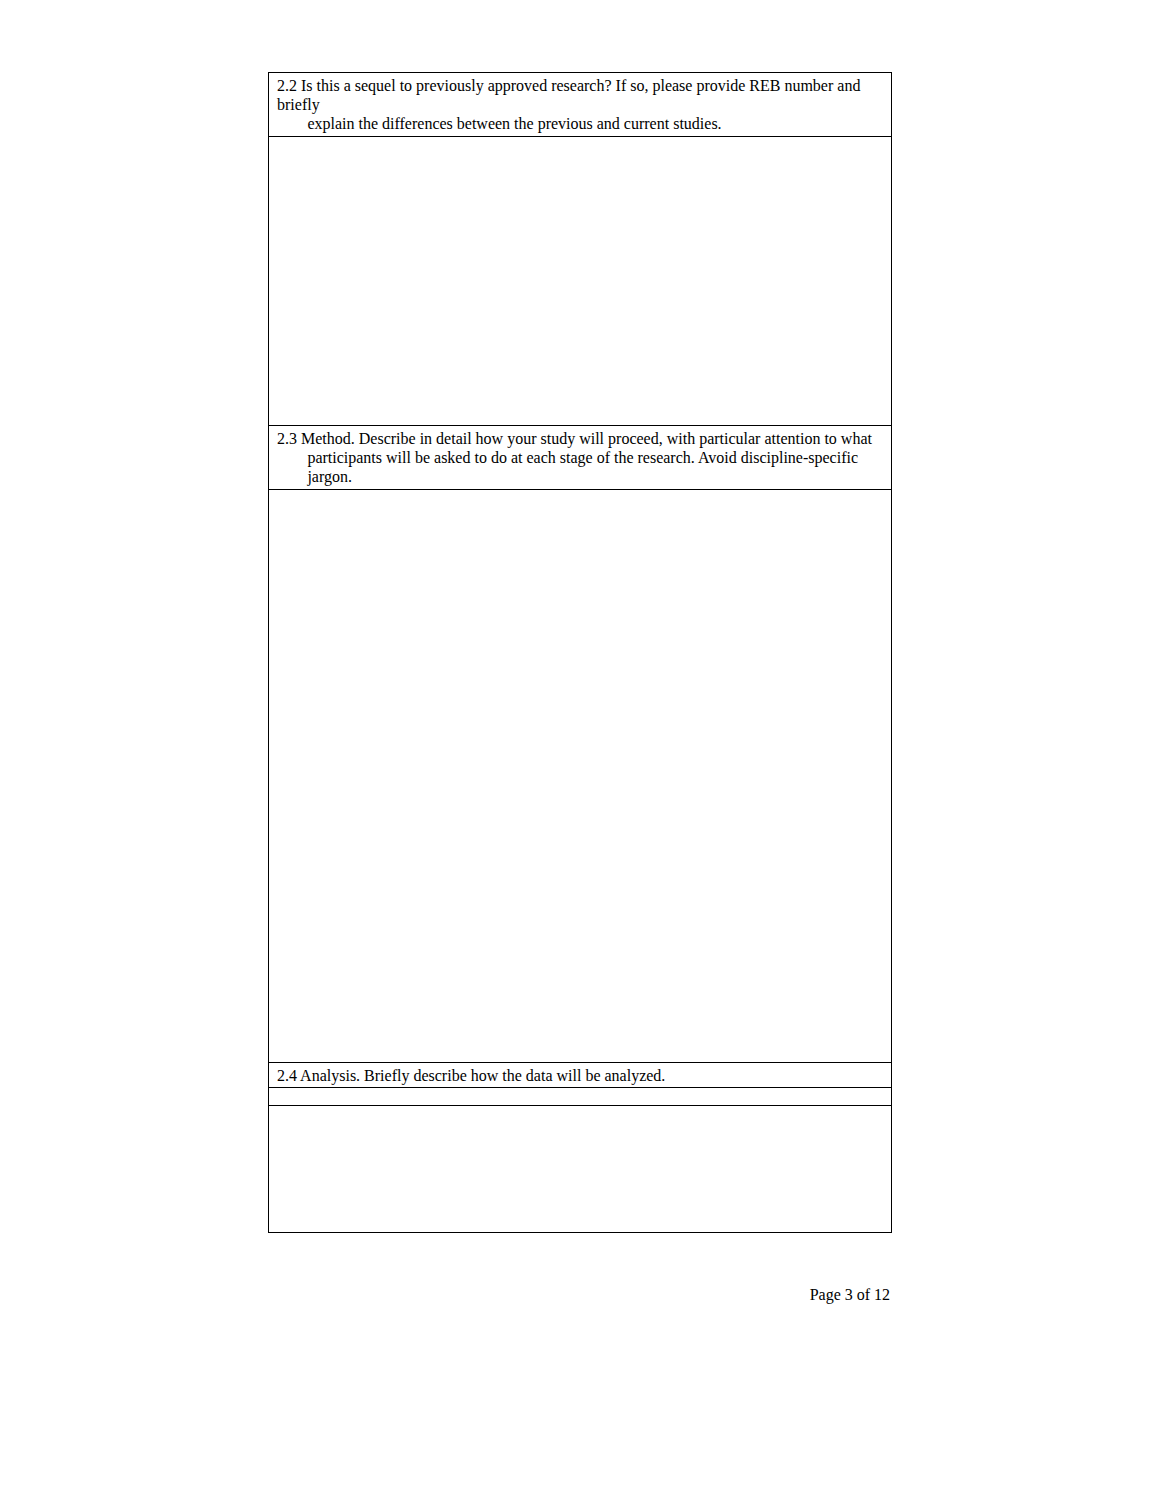| 2.2 Is this a sequel to previously approved research? If so, please provide REB number and briefly explain the differences between the previous and current studies. |
| 2.3 Method. Describe in detail how your study will proceed, with particular attention to what participants will be asked to do at each stage of the research. Avoid discipline-specific jargon. |
| 2.4 Analysis. Briefly describe how the data will be analyzed. |
Page 3 of 12